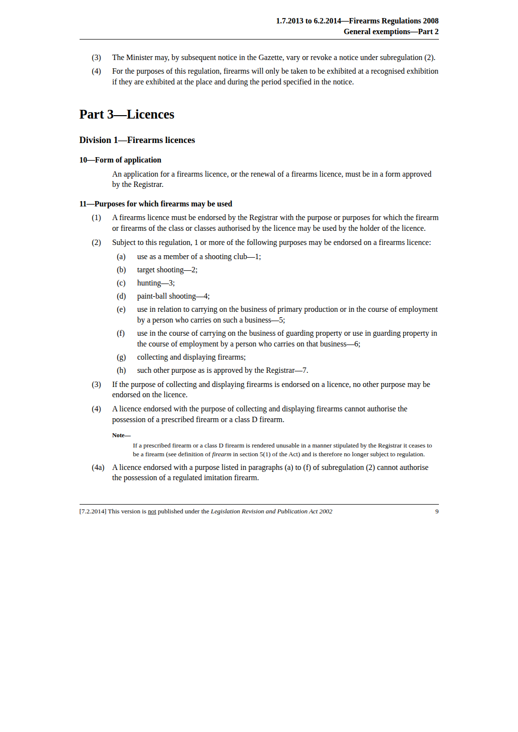1.7.2013 to 6.2.2014—Firearms Regulations 2008 General exemptions—Part 2
(3) The Minister may, by subsequent notice in the Gazette, vary or revoke a notice under subregulation (2).
(4) For the purposes of this regulation, firearms will only be taken to be exhibited at a recognised exhibition if they are exhibited at the place and during the period specified in the notice.
Part 3—Licences
Division 1—Firearms licences
10—Form of application
An application for a firearms licence, or the renewal of a firearms licence, must be in a form approved by the Registrar.
11—Purposes for which firearms may be used
(1) A firearms licence must be endorsed by the Registrar with the purpose or purposes for which the firearm or firearms of the class or classes authorised by the licence may be used by the holder of the licence.
(2) Subject to this regulation, 1 or more of the following purposes may be endorsed on a firearms licence:
(a) use as a member of a shooting club—1;
(b) target shooting—2;
(c) hunting—3;
(d) paint-ball shooting—4;
(e) use in relation to carrying on the business of primary production or in the course of employment by a person who carries on such a business—5;
(f) use in the course of carrying on the business of guarding property or use in guarding property in the course of employment by a person who carries on that business—6;
(g) collecting and displaying firearms;
(h) such other purpose as is approved by the Registrar—7.
(3) If the purpose of collecting and displaying firearms is endorsed on a licence, no other purpose may be endorsed on the licence.
(4) A licence endorsed with the purpose of collecting and displaying firearms cannot authorise the possession of a prescribed firearm or a class D firearm.
Note—
If a prescribed firearm or a class D firearm is rendered unusable in a manner stipulated by the Registrar it ceases to be a firearm (see definition of firearm in section 5(1) of the Act) and is therefore no longer subject to regulation.
(4a) A licence endorsed with a purpose listed in paragraphs (a) to (f) of subregulation (2) cannot authorise the possession of a regulated imitation firearm.
[7.2.2014] This version is not published under the Legislation Revision and Publication Act 2002
9